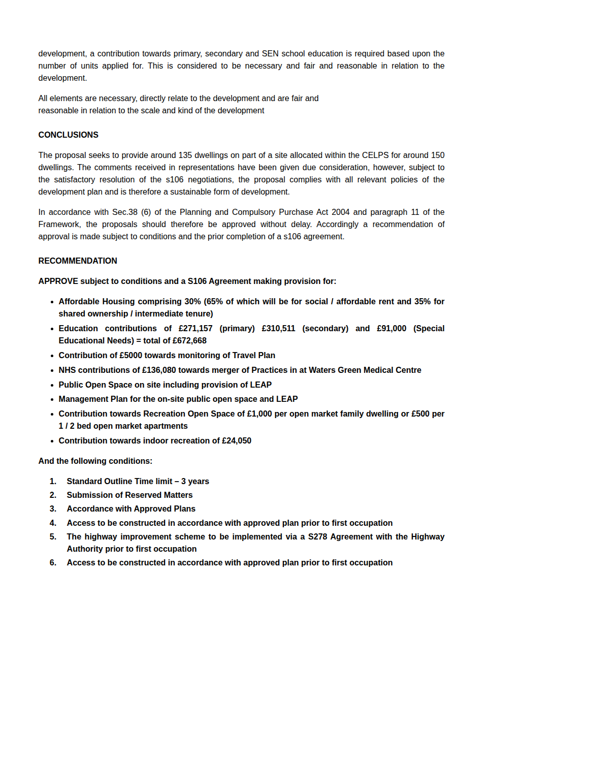development, a contribution towards primary, secondary and SEN school education is required based upon the number of units applied for. This is considered to be necessary and fair and reasonable in relation to the development.
All elements are necessary, directly relate to the development and are fair and
reasonable in relation to the scale and kind of the development
CONCLUSIONS
The proposal seeks to provide around 135 dwellings on part of a site allocated within the CELPS for around 150 dwellings. The comments received in representations have been given due consideration, however, subject to the satisfactory resolution of the s106 negotiations, the proposal complies with all relevant policies of the development plan and is therefore a sustainable form of development.
In accordance with Sec.38 (6) of the Planning and Compulsory Purchase Act 2004 and paragraph 11 of the Framework, the proposals should therefore be approved without delay. Accordingly a recommendation of approval is made subject to conditions and the prior completion of a s106 agreement.
RECOMMENDATION
APPROVE subject to conditions and a S106 Agreement making provision for:
Affordable Housing comprising 30% (65% of which will be for social / affordable rent and 35% for shared ownership / intermediate tenure)
Education contributions of £271,157 (primary) £310,511 (secondary) and £91,000 (Special Educational Needs) = total of £672,668
Contribution of £5000 towards monitoring of Travel Plan
NHS contributions of £136,080 towards merger of Practices in at Waters Green Medical Centre
Public Open Space on site including provision of LEAP
Management Plan for the on-site public open space and LEAP
Contribution towards Recreation Open Space of £1,000 per open market family dwelling or £500 per 1 / 2 bed open market apartments
Contribution towards indoor recreation of £24,050
And the following conditions:
Standard Outline Time limit – 3 years
Submission of Reserved Matters
Accordance with Approved Plans
Access to be constructed in accordance with approved plan prior to first occupation
The highway improvement scheme to be implemented via a S278 Agreement with the Highway Authority prior to first occupation
Access to be constructed in accordance with approved plan prior to first occupation